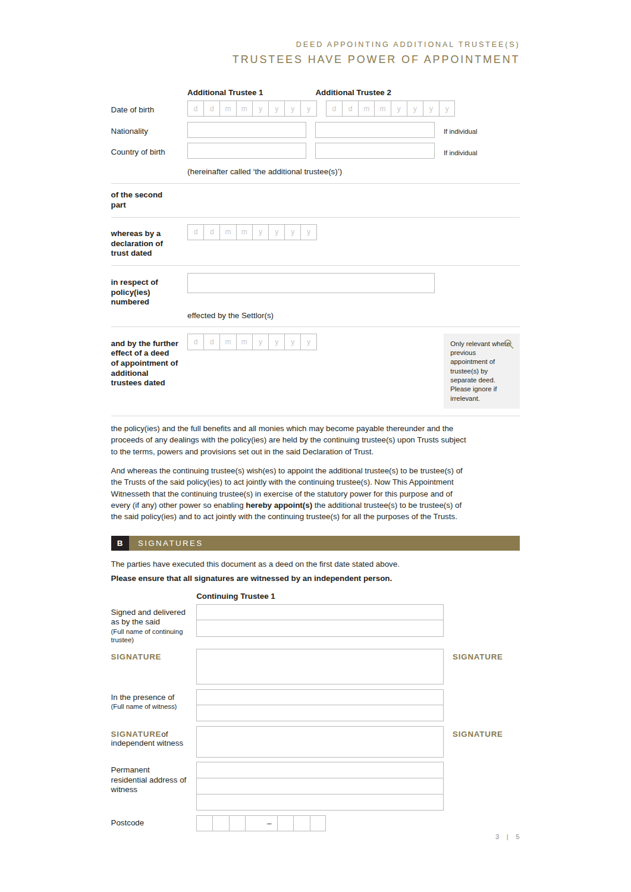Deed Appointing Additional Trustee(s)
Trustees have power of appointment
Additional Trustee 1
Additional Trustee 2
Date of birth
d
d
m
m
y
y
y
y
d
d
m
m
y
y
y
y
Nationality
If individual
Country of birth
If individual
(hereinafter called ‘the additional trustee(s)’)
of the second part
whereas by a declaration of trust dated
d
d
m
m
y
y
y
y
in respect of policy(ies) numbered
effected by the Settlor(s)
and by the further effect of a deed of appointment of additional trustees dated
d
d
m
m
y
y
y
y
Only relevant where previous appointment of trustee(s) by separate deed. Please ignore if irrelevant.
the policy(ies) and the full benefits and all monies which may become payable thereunder and the proceeds of any dealings with the policy(ies) are held by the continuing trustee(s) upon Trusts subject to the terms, powers and provisions set out in the said Declaration of Trust.
And whereas the continuing trustee(s) wish(es) to appoint the additional trustee(s) to be trustee(s) of the Trusts of the said policy(ies) to act jointly with the continuing trustee(s). Now This Appointment Witnesseth that the continuing trustee(s) in exercise of the statutory power for this purpose and of every (if any) other power so enabling hereby appoint(s) the additional trustee(s) to be trustee(s) of the said policy(ies) and to act jointly with the continuing trustee(s) for all the purposes of the Trusts.
B
Signatures
The parties have executed this document as a deed on the first date stated above.
Please ensure that all signatures are witnessed by an independent person.
Continuing Trustee 1
Signed and delivered as by the said(Full name of continuing trustee)
Signature
Signature
In the presence of(Full name of witness)
Signatureof independent witness
Signature
Permanent residential address of witness
Postcode
–
3 | 5